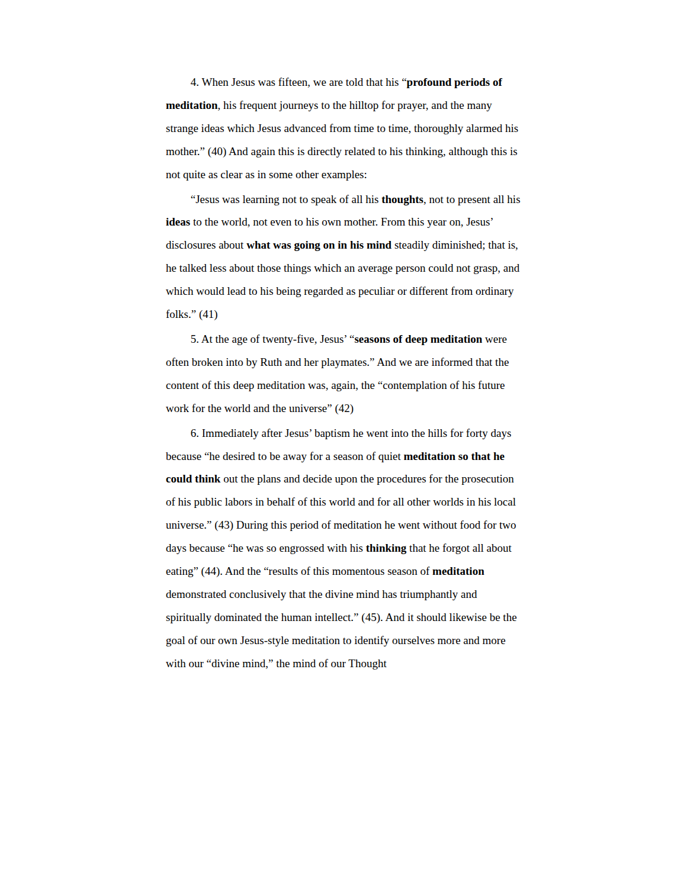4. When Jesus was fifteen, we are told that his “profound periods of meditation, his frequent journeys to the hilltop for prayer, and the many strange ideas which Jesus advanced from time to time, thoroughly alarmed his mother.” (40) And again this is directly related to his thinking, although this is not quite as clear as in some other examples:
“Jesus was learning not to speak of all his thoughts, not to present all his ideas to the world, not even to his own mother. From this year on, Jesus’ disclosures about what was going on in his mind steadily diminished; that is, he talked less about those things which an average person could not grasp, and which would lead to his being regarded as peculiar or different from ordinary folks.” (41)
5. At the age of twenty-five, Jesus’ “seasons of deep meditation were often broken into by Ruth and her playmates.” And we are informed that the content of this deep meditation was, again, the “contemplation of his future work for the world and the universe” (42)
6. Immediately after Jesus’ baptism he went into the hills for forty days because “he desired to be away for a season of quiet meditation so that he could think out the plans and decide upon the procedures for the prosecution of his public labors in behalf of this world and for all other worlds in his local universe.” (43) During this period of meditation he went without food for two days because “he was so engrossed with his thinking that he forgot all about eating” (44). And the “results of this momentous season of meditation demonstrated conclusively that the divine mind has triumphantly and spiritually dominated the human intellect.” (45). And it should likewise be the goal of our own Jesus-style meditation to identify ourselves more and more with our “divine mind,” the mind of our Thought